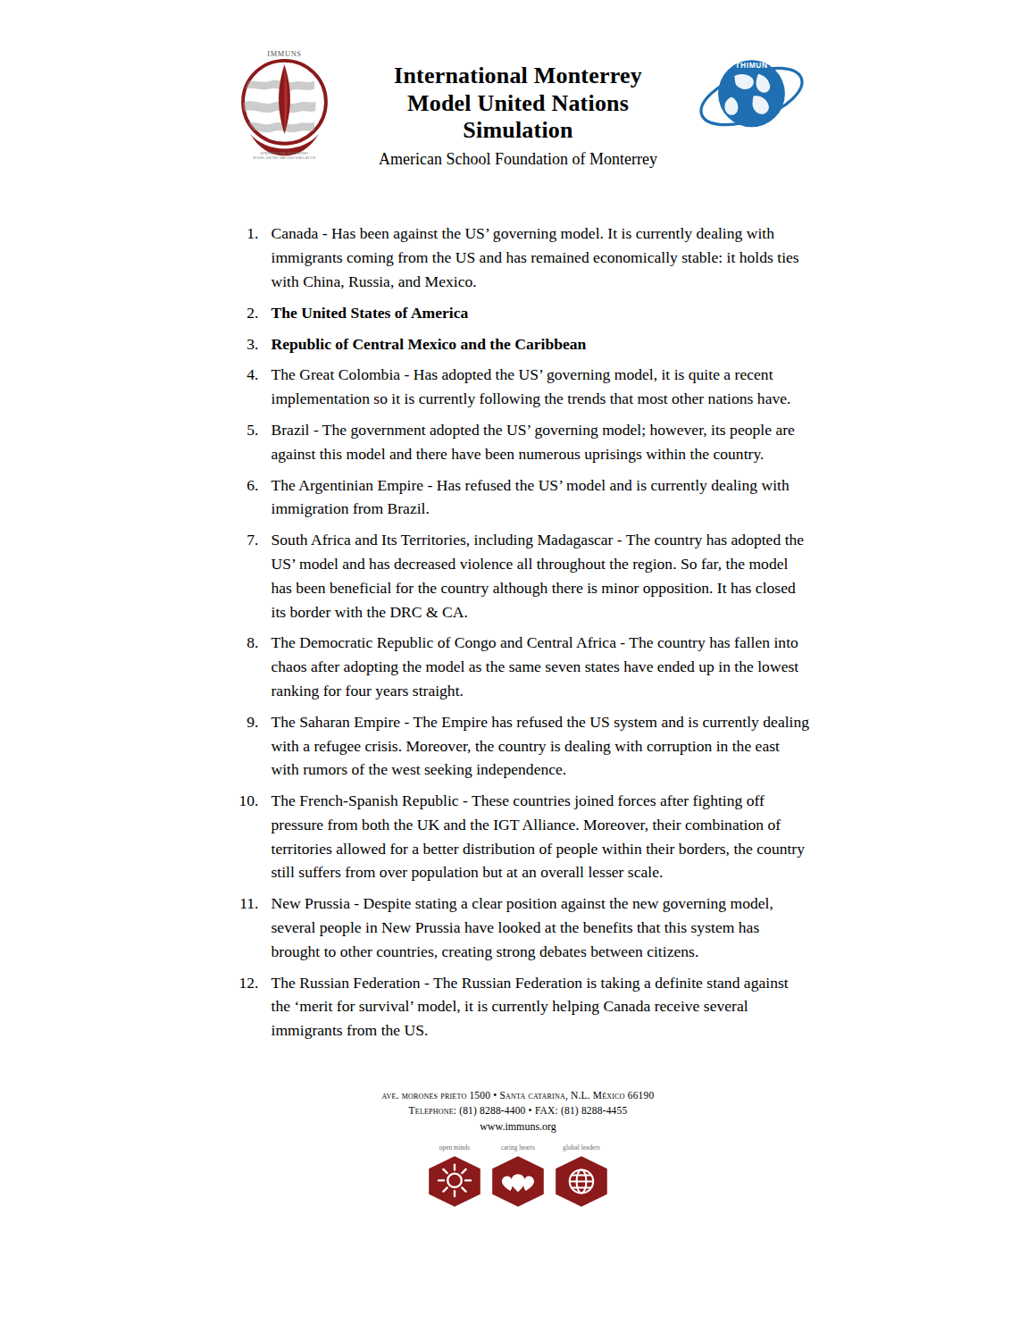International Monterrey
Model United Nations Simulation
American School Foundation of Monterrey
Canada - Has been against the US’ governing model. It is currently dealing with immigrants coming from the US and has remained economically stable: it holds ties with China, Russia, and Mexico.
The United States of America
Republic of Central Mexico and the Caribbean
The Great Colombia - Has adopted the US’ governing model, it is quite a recent implementation so it is currently following the trends that most other nations have.
Brazil - The government adopted the US’ governing model; however, its people are against this model and there have been numerous uprisings within the country.
The Argentinian Empire - Has refused the US’ model and is currently dealing with immigration from Brazil.
South Africa and Its Territories, including Madagascar - The country has adopted the US’ model and has decreased violence all throughout the region. So far, the model has been beneficial for the country although there is minor opposition. It has closed its border with the DRC & CA.
The Democratic Republic of Congo and Central Africa - The country has fallen into chaos after adopting the model as the same seven states have ended up in the lowest ranking for four years straight.
The Saharan Empire - The Empire has refused the US system and is currently dealing with a refugee crisis. Moreover, the country is dealing with corruption in the east with rumors of the west seeking independence.
The French-Spanish Republic - These countries joined forces after fighting off pressure from both the UK and the IGT Alliance. Moreover, their combination of territories allowed for a better distribution of people within their borders, the country still suffers from over population but at an overall lesser scale.
New Prussia - Despite stating a clear position against the new governing model, several people in New Prussia have looked at the benefits that this system has brought to other countries, creating strong debates between citizens.
The Russian Federation - The Russian Federation is taking a definite stand against the ‘merit for survival’ model, it is currently helping Canada receive several immigrants from the US.
ave. morones prieto 1500 • Santa catarina, N.L. México 66190
Telephone: (81) 8288-4400 • FAX: (81) 8288-4455
www.immuns.org
open minds
caring hearts
global leaders